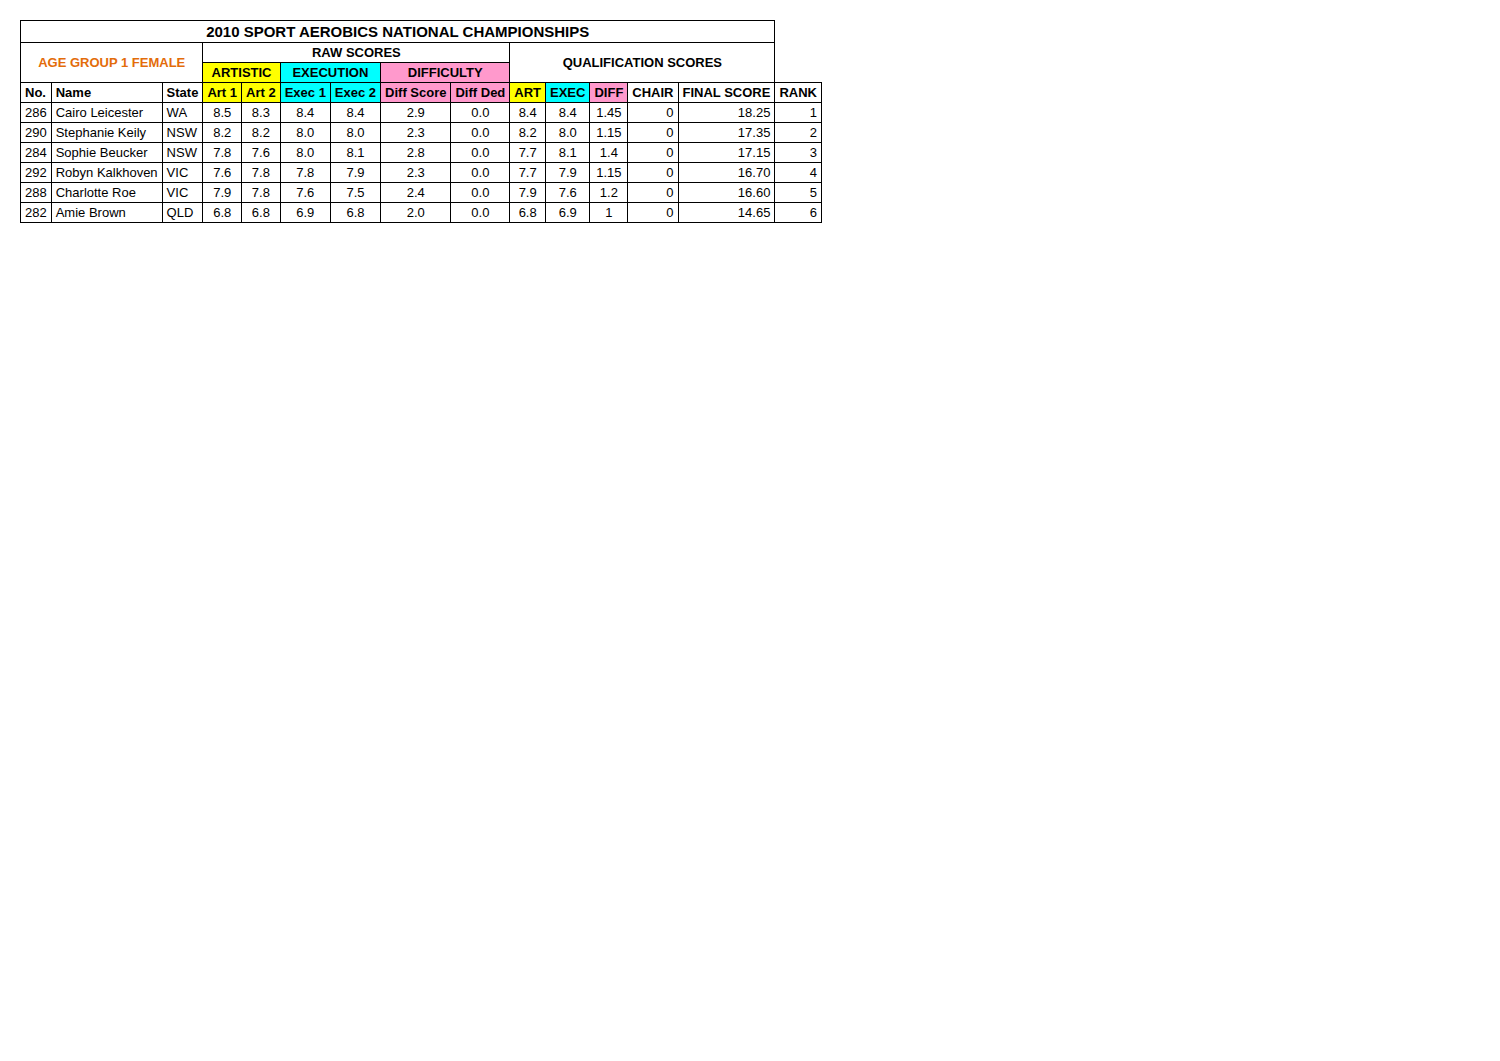| 2010 SPORT AEROBICS NATIONAL CHAMPIONSHIPS |
| AGE GROUP 1 FEMALE | RAW SCORES | QUALIFICATION SCORES |
| ARTISTIC | EXECUTION | DIFFICULTY |
| No. | Name | State | Art 1 | Art 2 | Exec 1 | Exec 2 | Diff Score | Diff Ded | ART | EXEC | DIFF | CHAIR | FINAL SCORE | RANK |
| 286 | Cairo Leicester | WA | 8.5 | 8.3 | 8.4 | 8.4 | 2.9 | 0.0 | 8.4 | 8.4 | 1.45 | 0 | 18.25 | 1 |
| 290 | Stephanie Keily | NSW | 8.2 | 8.2 | 8.0 | 8.0 | 2.3 | 0.0 | 8.2 | 8.0 | 1.15 | 0 | 17.35 | 2 |
| 284 | Sophie Beucker | NSW | 7.8 | 7.6 | 8.0 | 8.1 | 2.8 | 0.0 | 7.7 | 8.1 | 1.4 | 0 | 17.15 | 3 |
| 292 | Robyn Kalkhoven | VIC | 7.6 | 7.8 | 7.8 | 7.9 | 2.3 | 0.0 | 7.7 | 7.9 | 1.15 | 0 | 16.70 | 4 |
| 288 | Charlotte Roe | VIC | 7.9 | 7.8 | 7.6 | 7.5 | 2.4 | 0.0 | 7.9 | 7.6 | 1.2 | 0 | 16.60 | 5 |
| 282 | Amie Brown | QLD | 6.8 | 6.8 | 6.9 | 6.8 | 2.0 | 0.0 | 6.8 | 6.9 | 1 | 0 | 14.65 | 6 |